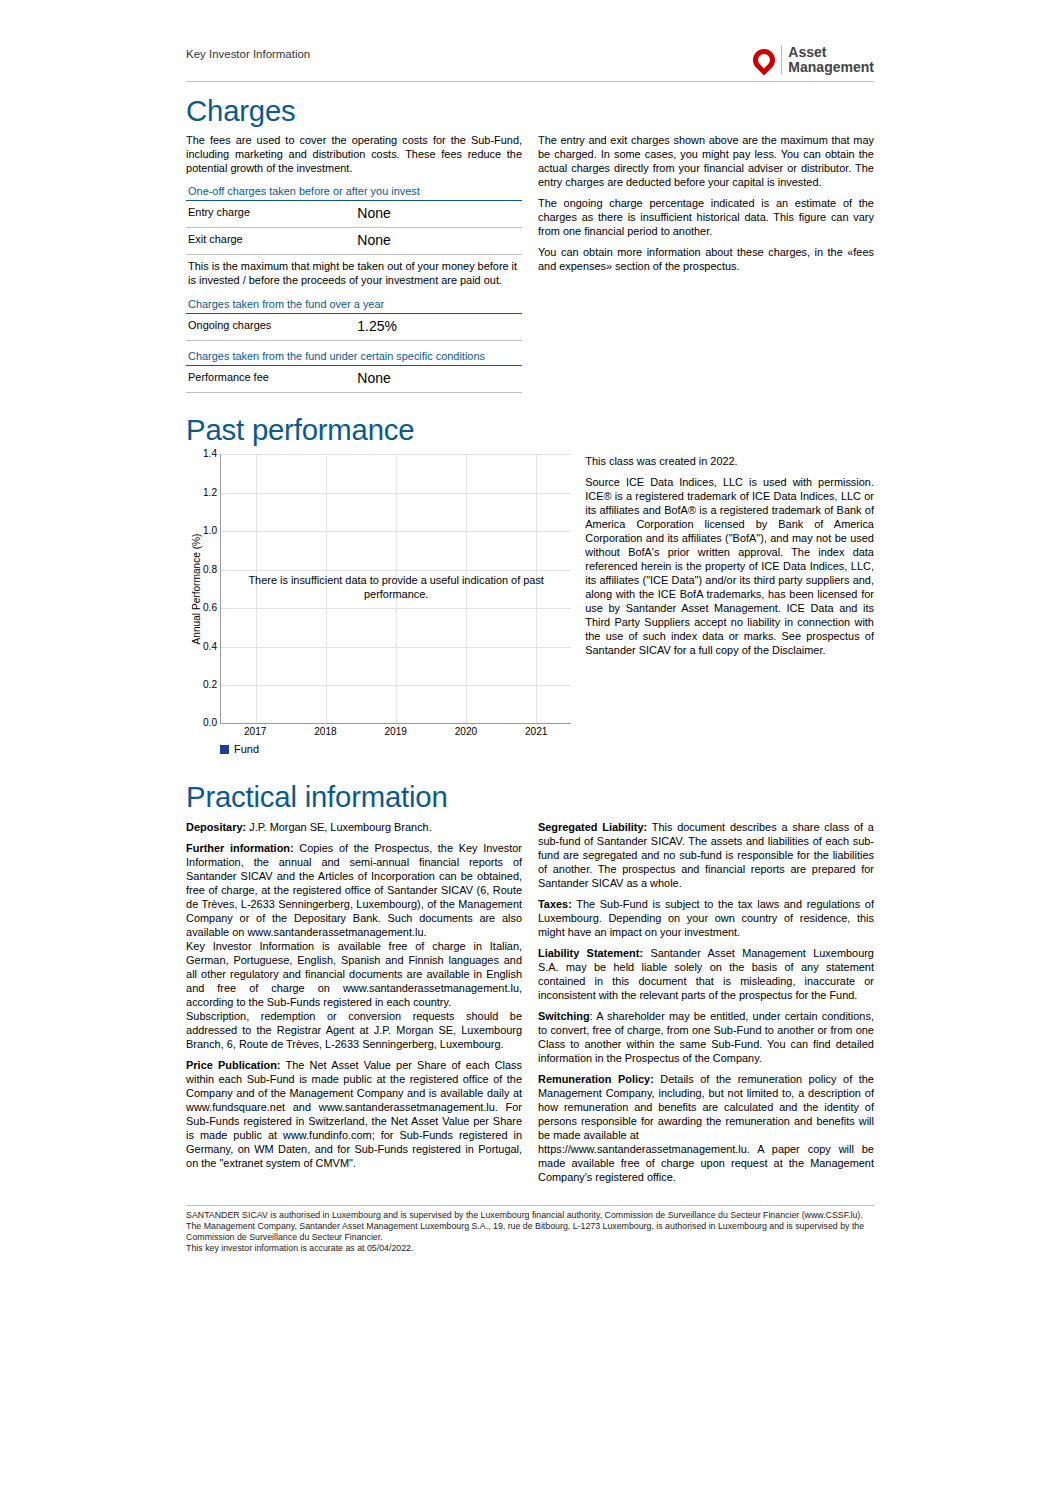Key Investor Information
Asset Management
Charges
The fees are used to cover the operating costs for the Sub-Fund, including marketing and distribution costs. These fees reduce the potential growth of the investment.
One-off charges taken before or after you invest
| Entry charge | None |
| Exit charge | None |
| This is the maximum that might be taken out of your money before it is invested / before the proceeds of your investment are paid out. |
Charges taken from the fund over a year
| Ongoing charges | 1.25% |
Charges taken from the fund under certain specific conditions
| Performance fee | None |
The entry and exit charges shown above are the maximum that may be charged. In some cases, you might pay less. You can obtain the actual charges directly from your financial adviser or distributor. The entry charges are deducted before your capital is invested.
The ongoing charge percentage indicated is an estimate of the charges as there is insufficient historical data. This figure can vary from one financial period to another.
You can obtain more information about these charges, in the «fees and expenses» section of the prospectus.
Past performance
Annual Performance (%)
1.4
1.2
1.0
0.8
0.6
0.4
0.2
0.0
There is insufficient data to provide a useful indication of past performance.
2017
2018
2019
2020
2021
Fund
This class was created in 2022.
Source ICE Data Indices, LLC is used with permission. ICE® is a registered trademark of ICE Data Indices, LLC or its affiliates and BofA® is a registered trademark of Bank of America Corporation licensed by Bank of America Corporation and its affiliates ("BofA"), and may not be used without BofA's prior written approval. The index data referenced herein is the property of ICE Data Indices, LLC, its affiliates ("ICE Data") and/or its third party suppliers and, along with the ICE BofA trademarks, has been licensed for use by Santander Asset Management. ICE Data and its Third Party Suppliers accept no liability in connection with the use of such index data or marks. See prospectus of Santander SICAV for a full copy of the Disclaimer.
Practical information
Depositary: J.P. Morgan SE, Luxembourg Branch.
Further information: Copies of the Prospectus, the Key Investor Information, the annual and semi-annual financial reports of Santander SICAV and the Articles of Incorporation can be obtained, free of charge, at the registered office of Santander SICAV (6, Route de Trèves, L-2633 Senningerberg, Luxembourg), of the Management Company or of the Depositary Bank. Such documents are also available on www.santanderassetmanagement.lu.
Key Investor Information is available free of charge in Italian, German, Portuguese, English, Spanish and Finnish languages and all other regulatory and financial documents are available in English and free of charge on www.santanderassetmanagement.lu, according to the Sub-Funds registered in each country.
Subscription, redemption or conversion requests should be addressed to the Registrar Agent at J.P. Morgan SE, Luxembourg Branch, 6, Route de Trèves, L-2633 Senningerberg, Luxembourg.
Price Publication: The Net Asset Value per Share of each Class within each Sub-Fund is made public at the registered office of the Company and of the Management Company and is available daily at www.fundsquare.net and www.santanderassetmanagement.lu. For Sub-Funds registered in Switzerland, the Net Asset Value per Share is made public at www.fundinfo.com; for Sub-Funds registered in Germany, on WM Daten, and for Sub-Funds registered in Portugal, on the "extranet system of CMVM".
Segregated Liability: This document describes a share class of a sub-fund of Santander SICAV. The assets and liabilities of each sub-fund are segregated and no sub-fund is responsible for the liabilities of another. The prospectus and financial reports are prepared for Santander SICAV as a whole.
Taxes: The Sub-Fund is subject to the tax laws and regulations of Luxembourg. Depending on your own country of residence, this might have an impact on your investment.
Liability Statement: Santander Asset Management Luxembourg S.A. may be held liable solely on the basis of any statement contained in this document that is misleading, inaccurate or inconsistent with the relevant parts of the prospectus for the Fund.
Switching: A shareholder may be entitled, under certain conditions, to convert, free of charge, from one Sub-Fund to another or from one Class to another within the same Sub-Fund. You can find detailed information in the Prospectus of the Company.
Remuneration Policy: Details of the remuneration policy of the Management Company, including, but not limited to, a description of how remuneration and benefits are calculated and the identity of persons responsible for awarding the remuneration and benefits will be made available at
https://www.santanderassetmanagement.lu. A paper copy will be made available free of charge upon request at the Management Company's registered office.
SANTANDER SICAV is authorised in Luxembourg and is supervised by the Luxembourg financial authority, Commission de Surveillance du Secteur Financier (www.CSSF.lu).
The Management Company, Santander Asset Management Luxembourg S.A., 19, rue de Bitbourg, L-1273 Luxembourg, is authorised in Luxembourg and is supervised by the Commission de Surveillance du Secteur Financier.
This key investor information is accurate as at 05/04/2022.